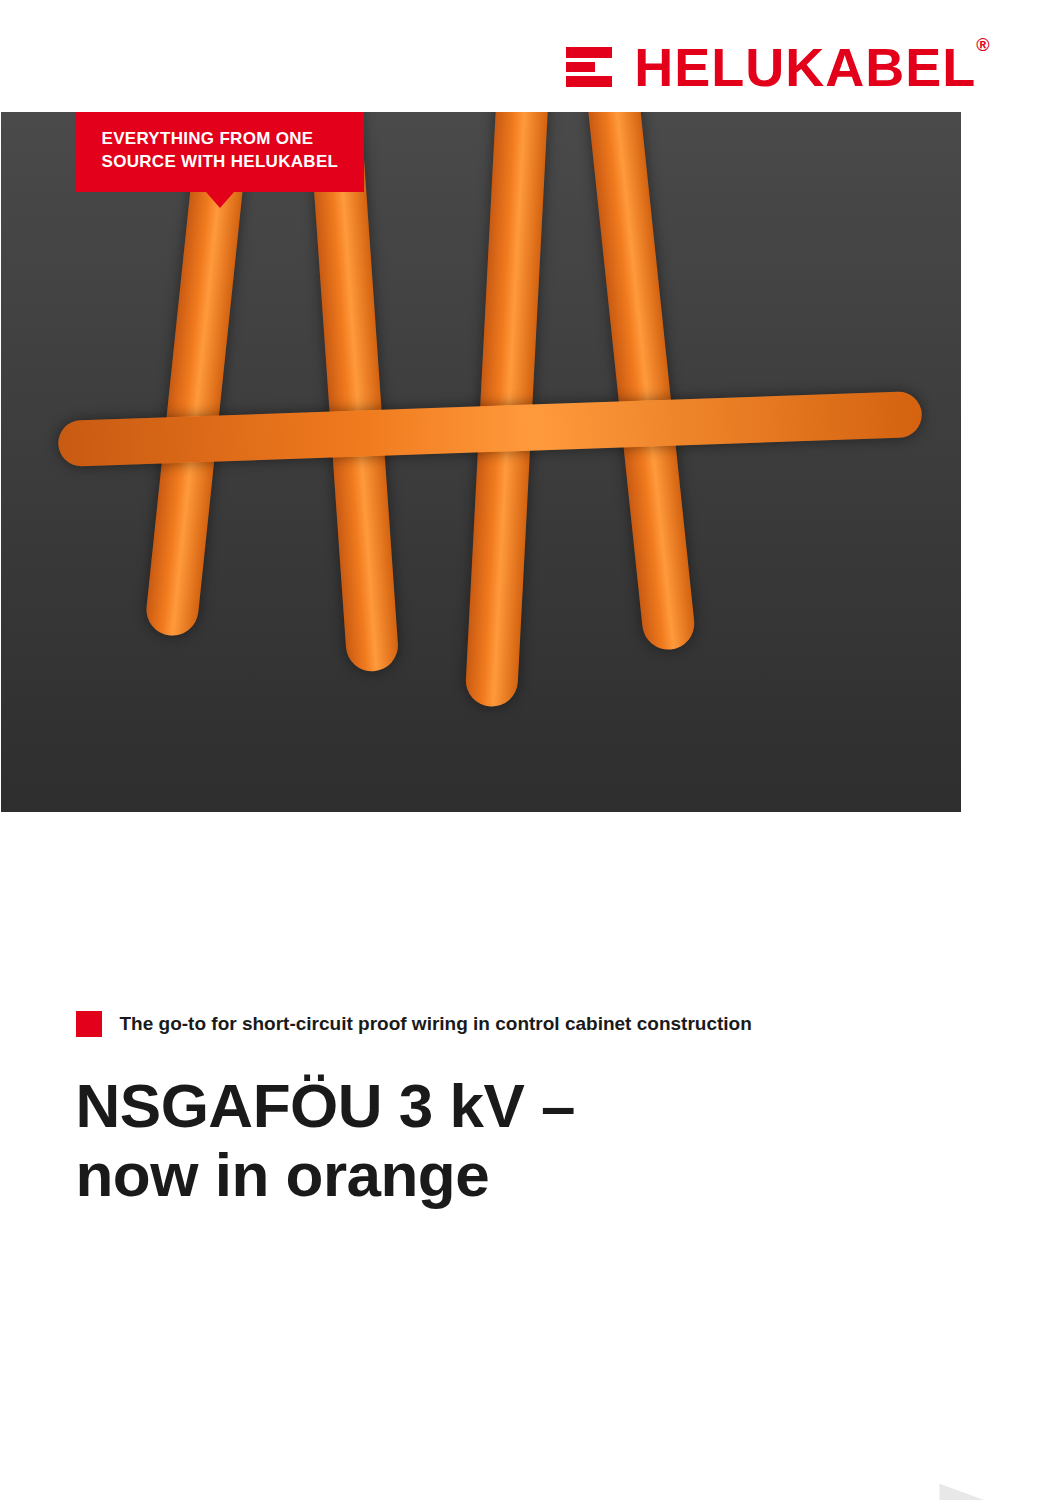NSGAFÖU 3 kV
HELUKABEL®
Everything from one
source with HELUKABEL
The go-to for short-circuit proof wiring in control cabinet construction
NSGAFÖU 3 kV –
now in orange